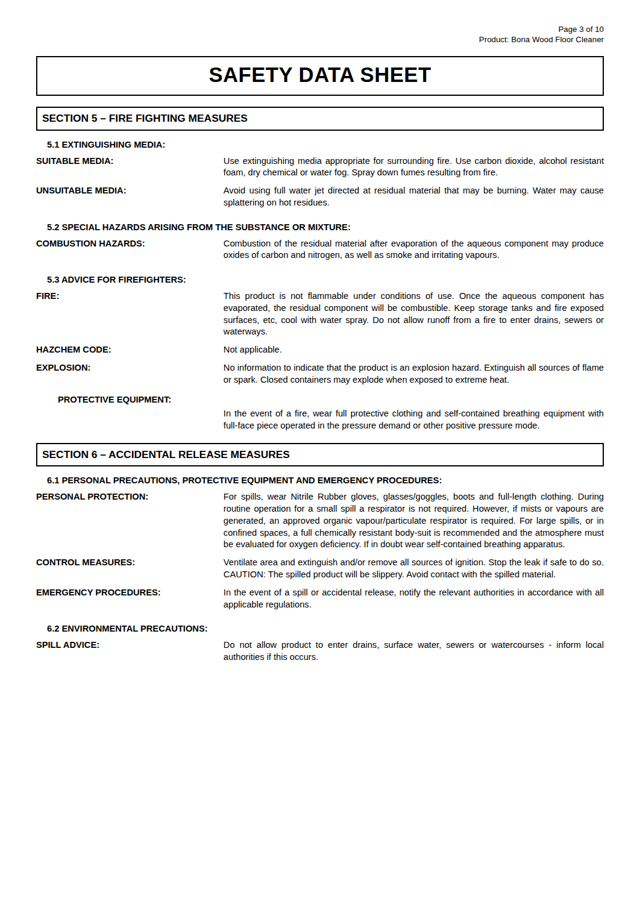Page 3 of 10
Product: Bona Wood Floor Cleaner
SAFETY DATA SHEET
SECTION 5 – FIRE FIGHTING MEASURES
5.1 EXTINGUISHING MEDIA:
| SUITABLE MEDIA: | Use extinguishing media appropriate for surrounding fire. Use carbon dioxide, alcohol resistant foam, dry chemical or water fog. Spray down fumes resulting from fire. |
| UNSUITABLE MEDIA: | Avoid using full water jet directed at residual material that may be burning. Water may cause splattering on hot residues. |
5.2 SPECIAL HAZARDS ARISING FROM THE SUBSTANCE OR MIXTURE:
| COMBUSTION HAZARDS: | Combustion of the residual material after evaporation of the aqueous component may produce oxides of carbon and nitrogen, as well as smoke and irritating vapours. |
5.3 ADVICE FOR FIREFIGHTERS:
| FIRE: | This product is not flammable under conditions of use. Once the aqueous component has evaporated, the residual component will be combustible. Keep storage tanks and fire exposed surfaces, etc, cool with water spray. Do not allow runoff from a fire to enter drains, sewers or waterways. |
| HAZCHEM CODE: | Not applicable. |
| EXPLOSION: | No information to indicate that the product is an explosion hazard. Extinguish all sources of flame or spark. Closed containers may explode when exposed to extreme heat. |
PROTECTIVE EQUIPMENT:
In the event of a fire, wear full protective clothing and self-contained breathing equipment with full-face piece operated in the pressure demand or other positive pressure mode.
SECTION 6 – ACCIDENTAL RELEASE MEASURES
6.1 PERSONAL PRECAUTIONS, PROTECTIVE EQUIPMENT AND EMERGENCY PROCEDURES:
| PERSONAL PROTECTION: | For spills, wear Nitrile Rubber gloves, glasses/goggles, boots and full-length clothing. During routine operation for a small spill a respirator is not required. However, if mists or vapours are generated, an approved organic vapour/particulate respirator is required. For large spills, or in confined spaces, a full chemically resistant body-suit is recommended and the atmosphere must be evaluated for oxygen deficiency. If in doubt wear self-contained breathing apparatus. |
| CONTROL MEASURES: | Ventilate area and extinguish and/or remove all sources of ignition. Stop the leak if safe to do so. CAUTION: The spilled product will be slippery. Avoid contact with the spilled material. |
| EMERGENCY PROCEDURES: | In the event of a spill or accidental release, notify the relevant authorities in accordance with all applicable regulations. |
6.2 ENVIRONMENTAL PRECAUTIONS:
| SPILL ADVICE: | Do not allow product to enter drains, surface water, sewers or watercourses - inform local authorities if this occurs. |